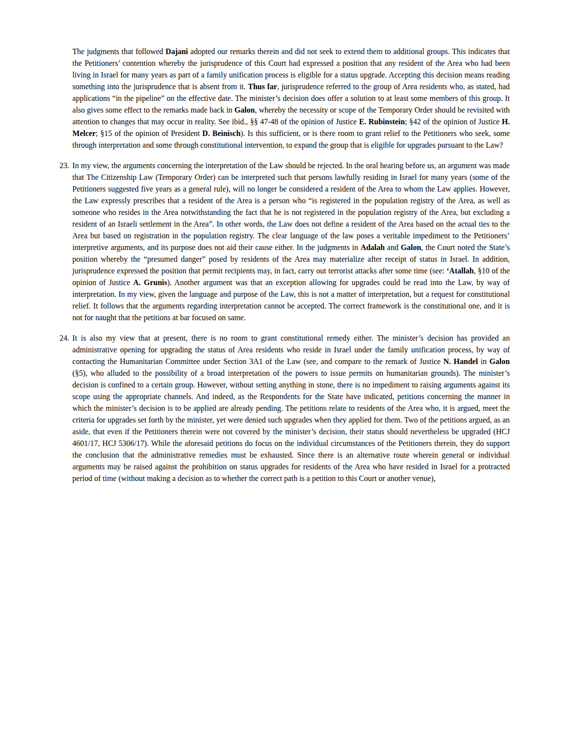The judgments that followed Dajani adopted our remarks therein and did not seek to extend them to additional groups. This indicates that the Petitioners’ contention whereby the jurisprudence of this Court had expressed a position that any resident of the Area who had been living in Israel for many years as part of a family unification process is eligible for a status upgrade. Accepting this decision means reading something into the jurisprudence that is absent from it. Thus far, jurisprudence referred to the group of Area residents who, as stated, had applications “in the pipeline” on the effective date. The minister’s decision does offer a solution to at least some members of this group. It also gives some effect to the remarks made back in Galon, whereby the necessity or scope of the Temporary Order should be revisited with attention to changes that may occur in reality. See ibid., §§ 47-48 of the opinion of Justice E. Rubinstein; §42 of the opinion of Justice H. Melcer; §15 of the opinion of President D. Beinisch). Is this sufficient, or is there room to grant relief to the Petitioners who seek, some through interpretation and some through constitutional intervention, to expand the group that is eligible for upgrades pursuant to the Law?
In my view, the arguments concerning the interpretation of the Law should be rejected. In the oral hearing before us, an argument was made that The Citizenship Law (Temporary Order) can be interpreted such that persons lawfully residing in Israel for many years (some of the Petitioners suggested five years as a general rule), will no longer be considered a resident of the Area to whom the Law applies. However, the Law expressly prescribes that a resident of the Area is a person who “is registered in the population registry of the Area, as well as someone who resides in the Area notwithstanding the fact that he is not registered in the population registry of the Area, but excluding a resident of an Israeli settlement in the Area”. In other words, the Law does not define a resident of the Area based on the actual ties to the Area but based on registration in the population registry. The clear language of the law poses a veritable impediment to the Petitioners’ interpretive arguments, and its purpose does not aid their cause either. In the judgments in Adalah and Galon, the Court noted the State’s position whereby the “presumed danger” posed by residents of the Area may materialize after receipt of status in Israel. In addition, jurisprudence expressed the position that permit recipients may, in fact, carry out terrorist attacks after some time (see: ‘Atallah, §10 of the opinion of Justice A. Grunis). Another argument was that an exception allowing for upgrades could be read into the Law, by way of interpretation. In my view, given the language and purpose of the Law, this is not a matter of interpretation, but a request for constitutional relief. It follows that the arguments regarding interpretation cannot be accepted. The correct framework is the constitutional one, and it is not for naught that the petitions at bar focused on same.
It is also my view that at present, there is no room to grant constitutional remedy either. The minister’s decision has provided an administrative opening for upgrading the status of Area residents who reside in Israel under the family unification process, by way of contacting the Humanitarian Committee under Section 3A1 of the Law (see, and compare to the remark of Justice N. Handel in Galon (§5), who alluded to the possibility of a broad interpretation of the powers to issue permits on humanitarian grounds). The minister’s decision is confined to a certain group. However, without setting anything in stone, there is no impediment to raising arguments against its scope using the appropriate channels. And indeed, as the Respondents for the State have indicated, petitions concerning the manner in which the minister’s decision is to be applied are already pending. The petitions relate to residents of the Area who, it is argued, meet the criteria for upgrades set forth by the minister, yet were denied such upgrades when they applied for them. Two of the petitions argued, as an aside, that even if the Petitioners therein were not covered by the minister’s decision, their status should nevertheless be upgraded (HCJ 4601/17, HCJ 5306/17). While the aforesaid petitions do focus on the individual circumstances of the Petitioners therein, they do support the conclusion that the administrative remedies must be exhausted. Since there is an alternative route wherein general or individual arguments may be raised against the prohibition on status upgrades for residents of the Area who have resided in Israel for a protracted period of time (without making a decision as to whether the correct path is a petition to this Court or another venue),